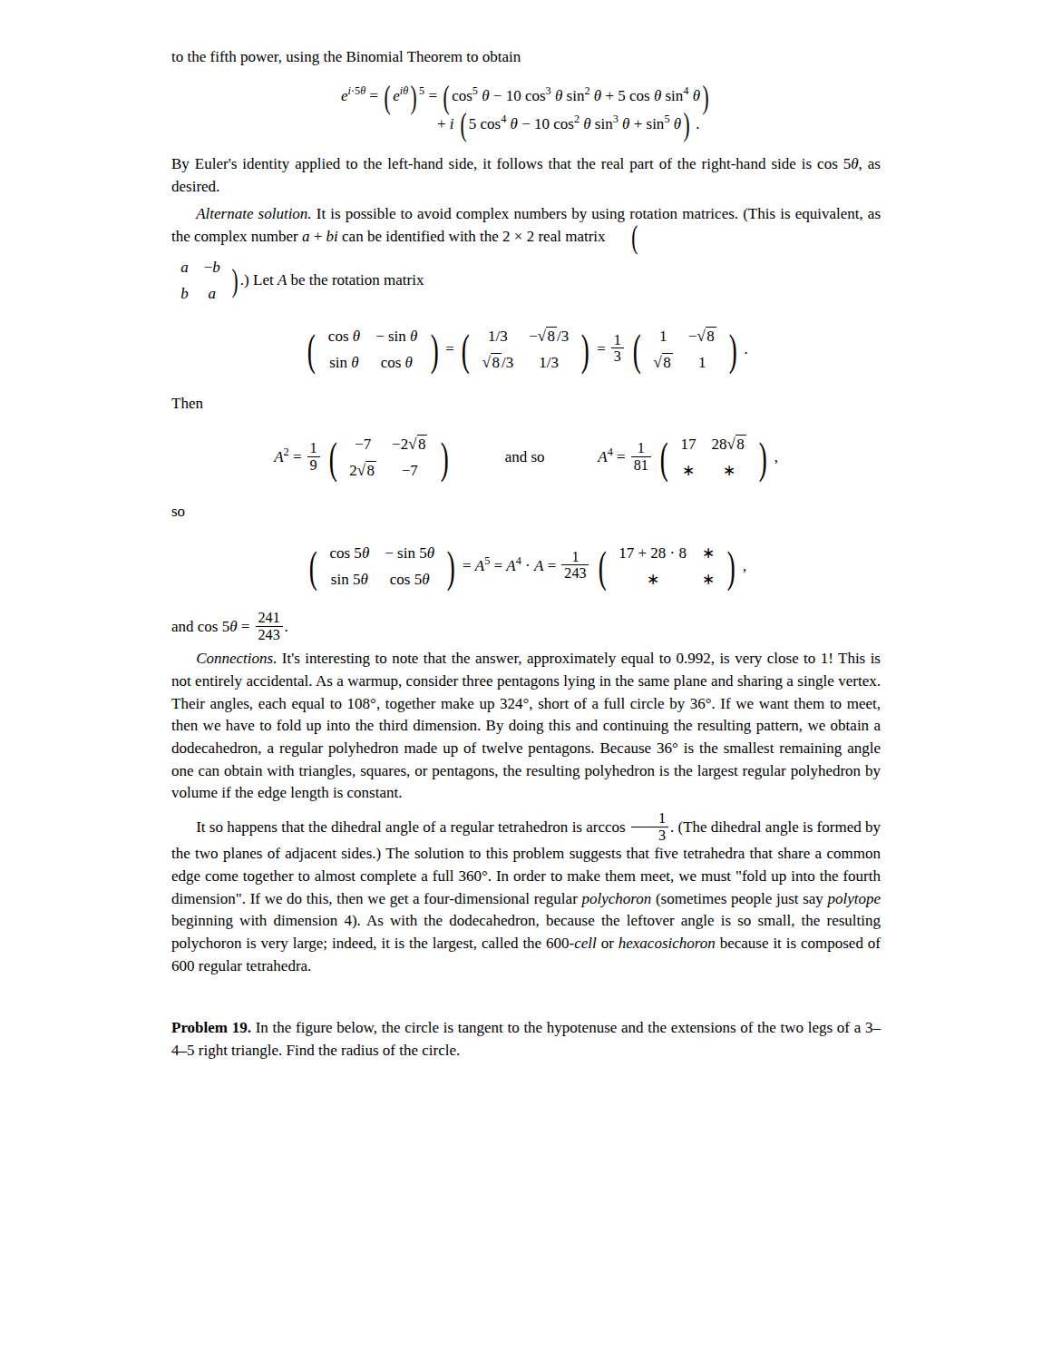to the fifth power, using the Binomial Theorem to obtain
ei·5θ = (eiθ)5 = (cos5 θ − 10 cos3 θ sin2 θ + 5 cos θ sin4 θ) + i (5 cos4 θ − 10 cos2 θ sin3 θ + sin5 θ) .
By Euler's identity applied to the left-hand side, it follows that the real part of the right-hand side is cos 5θ, as desired.
Alternate solution. It is possible to avoid complex numbers by using rotation matrices. (This is equivalent, as the complex number a + bi can be identified with the 2 × 2 real matrix (
| a | − b |
| b | a |
).) Let A be the rotation matrix
(
| cos θ | − sin θ |
| sin θ | cos θ |
) = (
| 1/3 | − √ 8 /3 |
| √ 8 /3 | 1/3 |
) = 13 (
| 1 | − √ 8 |
| √ 8 | 1 |
) .
Then
A2 = 19 (
| −7 | −2 √ 8 |
| 2 √ 8 | −7 |
) and so A4 = 181 (
| 17 | 28 √ 8 |
| ∗ | ∗ |
) ,
so
(
| cos 5 θ | − sin 5 θ |
| sin 5 θ | cos 5 θ |
) = A5 = A4 · A = 1243 (
| 17 + 28 · 8 | ∗ |
| ∗ | ∗ |
) ,
and cos 5θ = 241243.
Connections. It's interesting to note that the answer, approximately equal to 0.992, is very close to 1! This is not entirely accidental. As a warmup, consider three pentagons lying in the same plane and sharing a single vertex. Their angles, each equal to 108°, together make up 324°, short of a full circle by 36°. If we want them to meet, then we have to fold up into the third dimension. By doing this and continuing the resulting pattern, we obtain a dodecahedron, a regular polyhedron made up of twelve pentagons. Because 36° is the smallest remaining angle one can obtain with triangles, squares, or pentagons, the resulting polyhedron is the largest regular polyhedron by volume if the edge length is constant.
It so happens that the dihedral angle of a regular tetrahedron is arccos 13. (The dihedral angle is formed by the two planes of adjacent sides.) The solution to this problem suggests that five tetrahedra that share a common edge come together to almost complete a full 360°. In order to make them meet, we must "fold up into the fourth dimension". If we do this, then we get a four-dimensional regular polychoron (sometimes people just say polytope beginning with dimension 4). As with the dodecahedron, because the leftover angle is so small, the resulting polychoron is very large; indeed, it is the largest, called the 600-cell or hexacosichoron because it is composed of 600 regular tetrahedra.
Problem 19. In the figure below, the circle is tangent to the hypotenuse and the extensions of the two legs of a 3–4–5 right triangle. Find the radius of the circle.